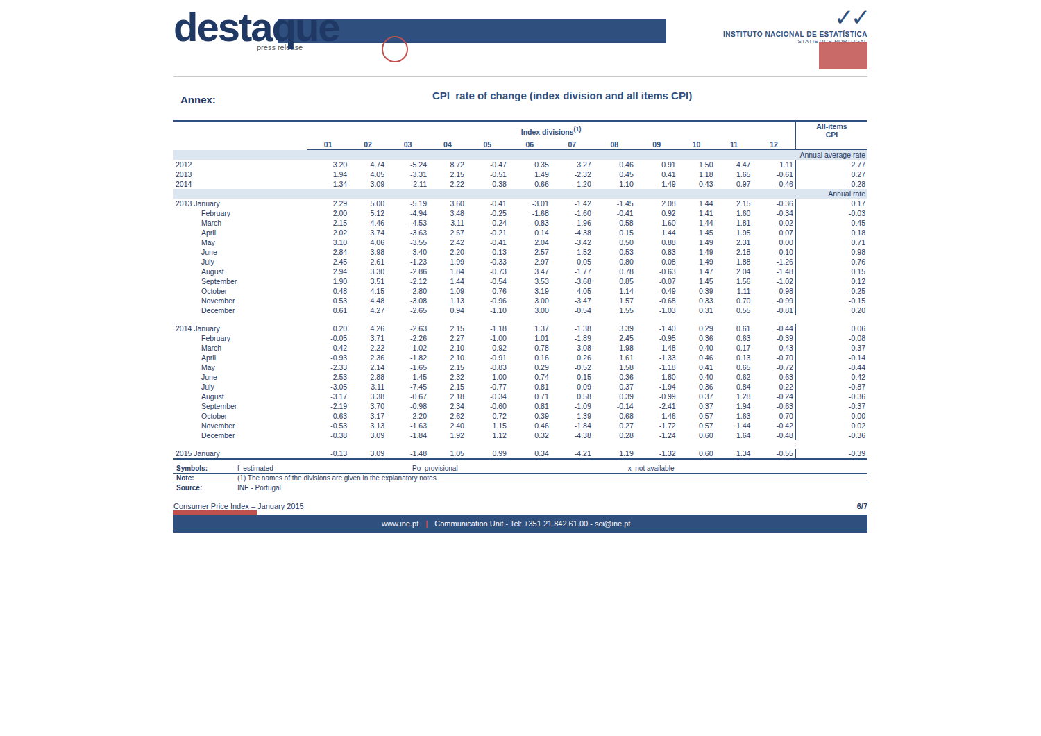destaque
press release
✓✓
INSTITUTO NACIONAL DE ESTATÍSTICA
STATISTICS PORTUGAL
Annex:
CPI rate of change (index division and all items CPI)
| | Index divisions (1) | All-items CPI |
| --- | --- | --- |
| | 01 | 02 | 03 | 04 | 05 | 06 | 07 | 08 | 09 | 10 | 11 | 12 | |
| | Annual average rate |
| 2012 | 3.20 | 4.74 | -5.24 | 8.72 | -0.47 | 0.35 | 3.27 | 0.46 | 0.91 | 1.50 | 4.47 | 1.11 | 2.77 |
| 2013 | 1.94 | 4.05 | -3.31 | 2.15 | -0.51 | 1.49 | -2.32 | 0.45 | 0.41 | 1.18 | 1.65 | -0.61 | 0.27 |
| 2014 | -1.34 | 3.09 | -2.11 | 2.22 | -0.38 | 0.66 | -1.20 | 1.10 | -1.49 | 0.43 | 0.97 | -0.46 | -0.28 |
| | Annual rate |
| 2013 January | 2.29 | 5.00 | -5.19 | 3.60 | -0.41 | -3.01 | -1.42 | -1.45 | 2.08 | 1.44 | 2.15 | -0.36 | 0.17 |
| February | 2.00 | 5.12 | -4.94 | 3.48 | -0.25 | -1.68 | -1.60 | -0.41 | 0.92 | 1.41 | 1.60 | -0.34 | -0.03 |
| March | 2.15 | 4.46 | -4.53 | 3.11 | -0.24 | -0.83 | -1.96 | -0.58 | 1.60 | 1.44 | 1.81 | -0.02 | 0.45 |
| April | 2.02 | 3.74 | -3.63 | 2.67 | -0.21 | 0.14 | -4.38 | 0.15 | 1.44 | 1.45 | 1.95 | 0.07 | 0.18 |
| May | 3.10 | 4.06 | -3.55 | 2.42 | -0.41 | 2.04 | -3.42 | 0.50 | 0.88 | 1.49 | 2.31 | 0.00 | 0.71 |
| June | 2.84 | 3.98 | -3.40 | 2.20 | -0.13 | 2.57 | -1.52 | 0.53 | 0.83 | 1.49 | 2.18 | -0.10 | 0.98 |
| July | 2.45 | 2.61 | -1.23 | 1.99 | -0.33 | 2.97 | 0.05 | 0.80 | 0.08 | 1.49 | 1.88 | -1.26 | 0.76 |
| August | 2.94 | 3.30 | -2.86 | 1.84 | -0.73 | 3.47 | -1.77 | 0.78 | -0.63 | 1.47 | 2.04 | -1.48 | 0.15 |
| September | 1.90 | 3.51 | -2.12 | 1.44 | -0.54 | 3.53 | -3.68 | 0.85 | -0.07 | 1.45 | 1.56 | -1.02 | 0.12 |
| October | 0.48 | 4.15 | -2.80 | 1.09 | -0.76 | 3.19 | -4.05 | 1.14 | -0.49 | 0.39 | 1.11 | -0.98 | -0.25 |
| November | 0.53 | 4.48 | -3.08 | 1.13 | -0.96 | 3.00 | -3.47 | 1.57 | -0.68 | 0.33 | 0.70 | -0.99 | -0.15 |
| December | 0.61 | 4.27 | -2.65 | 0.94 | -1.10 | 3.00 | -0.54 | 1.55 | -1.03 | 0.31 | 0.55 | -0.81 | 0.20 |
| 2014 January | 0.20 | 4.26 | -2.63 | 2.15 | -1.18 | 1.37 | -1.38 | 3.39 | -1.40 | 0.29 | 0.61 | -0.44 | 0.06 |
| February | -0.05 | 3.71 | -2.26 | 2.27 | -1.00 | 1.01 | -1.89 | 2.45 | -0.95 | 0.36 | 0.63 | -0.39 | -0.08 |
| March | -0.42 | 2.22 | -1.02 | 2.10 | -0.92 | 0.78 | -3.08 | 1.98 | -1.48 | 0.40 | 0.17 | -0.43 | -0.37 |
| April | -0.93 | 2.36 | -1.82 | 2.10 | -0.91 | 0.16 | 0.26 | 1.61 | -1.33 | 0.46 | 0.13 | -0.70 | -0.14 |
| May | -2.33 | 2.14 | -1.65 | 2.15 | -0.83 | 0.29 | -0.52 | 1.58 | -1.18 | 0.41 | 0.65 | -0.72 | -0.44 |
| June | -2.53 | 2.88 | -1.45 | 2.32 | -1.00 | 0.74 | 0.15 | 0.36 | -1.80 | 0.40 | 0.62 | -0.63 | -0.42 |
| July | -3.05 | 3.11 | -7.45 | 2.15 | -0.77 | 0.81 | 0.09 | 0.37 | -1.94 | 0.36 | 0.84 | 0.22 | -0.87 |
| August | -3.17 | 3.38 | -0.67 | 2.18 | -0.34 | 0.71 | 0.58 | 0.39 | -0.99 | 0.37 | 1.28 | -0.24 | -0.36 |
| September | -2.19 | 3.70 | -0.98 | 2.34 | -0.60 | 0.81 | -1.09 | -0.14 | -2.41 | 0.37 | 1.94 | -0.63 | -0.37 |
| October | -0.63 | 3.17 | -2.20 | 2.62 | 0.72 | 0.39 | -1.39 | 0.68 | -1.46 | 0.57 | 1.63 | -0.70 | 0.00 |
| November | -0.53 | 3.13 | -1.63 | 2.40 | 1.15 | 0.46 | -1.84 | 0.27 | -1.72 | 0.57 | 1.44 | -0.42 | 0.02 |
| December | -0.38 | 3.09 | -1.84 | 1.92 | 1.12 | 0.32 | -4.38 | 0.28 | -1.24 | 0.60 | 1.64 | -0.48 | -0.36 |
| 2015 January | -0.13 | 3.09 | -1.48 | 1.05 | 0.99 | 0.34 | -4.21 | 1.19 | -1.32 | 0.60 | 1.34 | -0.55 | -0.39 |
| Symbols: | f estimated | Po provisional | x not available | |
| Note: | (1) The names of the divisions are given in the explanatory notes. |
| Source: | INE - Portugal |
Consumer Price Index – January 2015 6/7
www.ine.pt|Communication Unit - Tel: +351 21.842.61.00 - sci@ine.pt